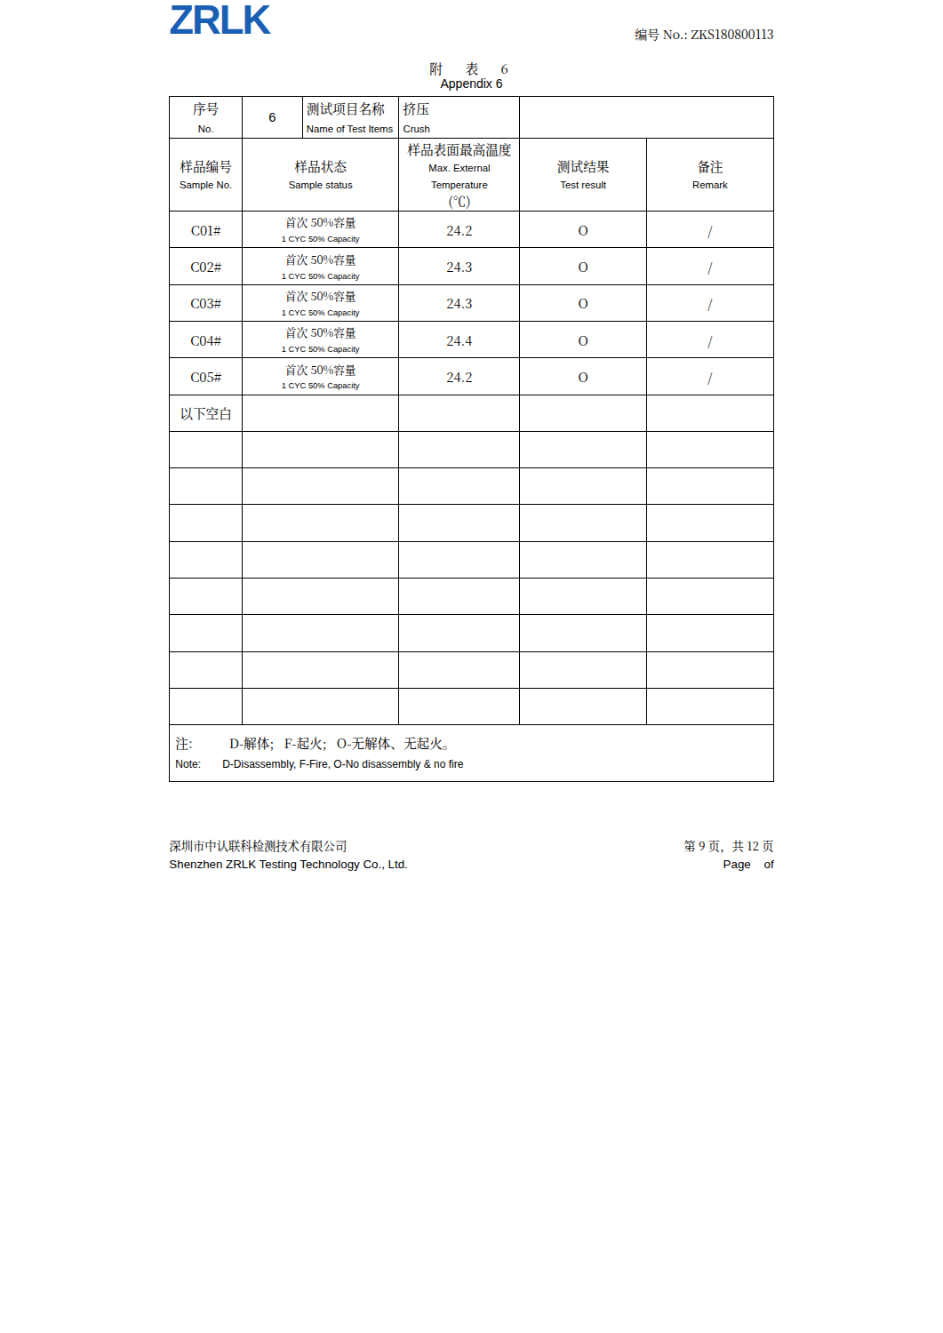ZRLK
编号 No.: ZKS180800113
附 表 6
Appendix 6
| 序号 No. | 6 | 测试项目名称 Name of Test Items | 挤压 Crush | | |
| 样品编号 Sample No. | 样品状态 Sample status | 样品表面最高温度 Max. External Temperature (℃) | 测试结果 Test result | 备注 Remark |
| C01# | 首次 50%容量 1 CYC 50% Capacity | 24.2 | O | / |
| C02# | 首次 50%容量 1 CYC 50% Capacity | 24.3 | O | / |
| C03# | 首次 50%容量 1 CYC 50% Capacity | 24.3 | O | / |
| C04# | 首次 50%容量 1 CYC 50% Capacity | 24.4 | O | / |
| C05# | 首次 50%容量 1 CYC 50% Capacity | 24.2 | O | / |
| 以下空白 | | | | |
| 注: D-解体; F-起火; O-无解体、无起火。 Note: D-Disassembly, F-Fire, O-No disassembly & no fire |
深圳市中认联科检测技术有限公司
Shenzhen ZRLK Testing Technology Co., Ltd.
第 9 页，共 12 页
Page of